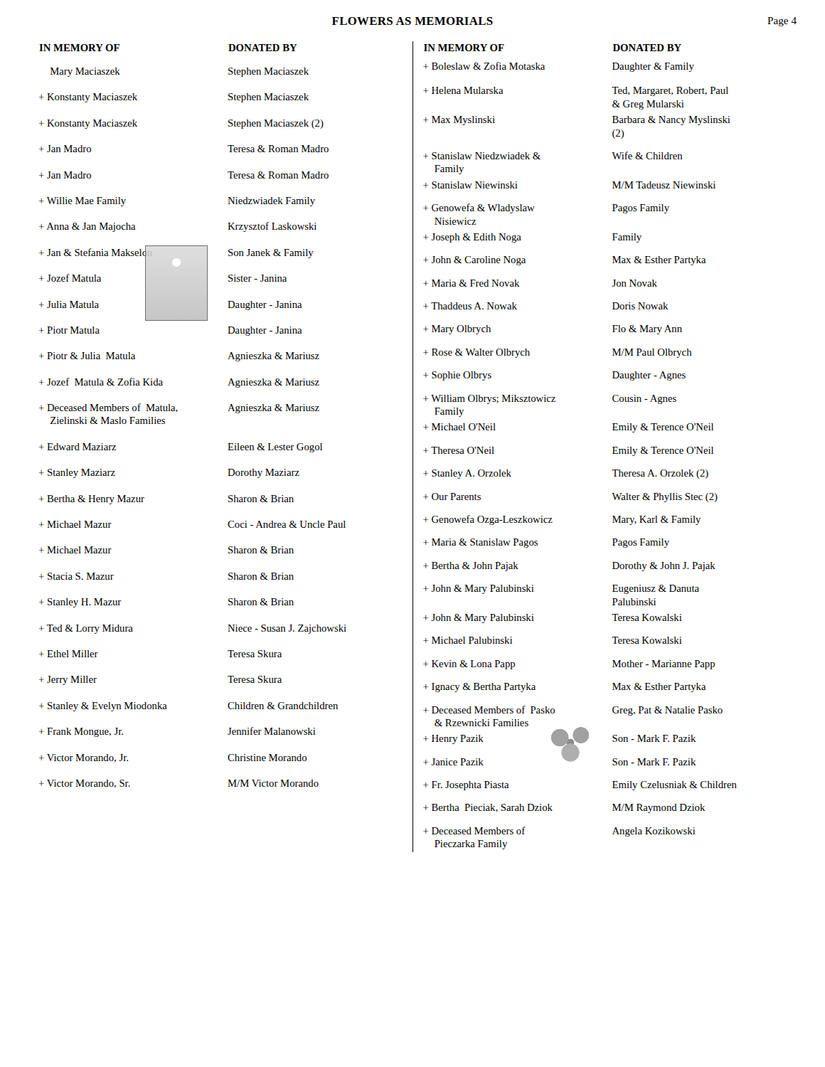FLOWERS AS MEMORIALS
Page 4
| IN MEMORY OF | DONATED BY |
| --- | --- |
| Mary Maciaszek | Stephen Maciaszek |
| + Konstanty Maciaszek | Stephen Maciaszek |
| + Konstanty Maciaszek | Stephen Maciaszek (2) |
| + Jan Madro | Teresa & Roman Madro |
| + Jan Madro | Teresa & Roman Madro |
| + Willie Mae Family | Niedzwiadek Family |
| + Anna & Jan Majocha | Krzysztof Laskowski |
| + Jan & Stefania Makselon | Son Janek & Family |
| + Jozef Matula | Sister - Janina |
| + Julia Matula | Daughter - Janina |
| + Piotr Matula | Daughter - Janina |
| + Piotr & Julia Matula | Agnieszka & Mariusz |
| + Jozef Matula & Zofia Kida | Agnieszka & Mariusz |
| + Deceased Members of Matula, Zielinski & Maslo Families | Agnieszka & Mariusz |
| + Edward Maziarz | Eileen & Lester Gogol |
| + Stanley Maziarz | Dorothy Maziarz |
| + Bertha & Henry Mazur | Sharon & Brian |
| + Michael Mazur | Coci - Andrea & Uncle Paul |
| + Michael Mazur | Sharon & Brian |
| + Stacia S. Mazur | Sharon & Brian |
| + Stanley H. Mazur | Sharon & Brian |
| + Ted & Lorry Midura | Niece - Susan J. Zajchowski |
| + Ethel Miller | Teresa Skura |
| + Jerry Miller | Teresa Skura |
| + Stanley & Evelyn Miodonka | Children & Grandchildren |
| + Frank Mongue, Jr. | Jennifer Malanowski |
| + Victor Morando, Jr. | Christine Morando |
| + Victor Morando, Sr. | M/M Victor Morando |
| IN MEMORY OF | DONATED BY |
| --- | --- |
| + Boleslaw & Zofia Motaska | Daughter & Family |
| + Helena Mularska | Ted, Margaret, Robert, Paul & Greg Mularski |
| + Max Myslinski | Barbara & Nancy Myslinski (2) |
| + Stanislaw Niedzwiadek & Family | Wife & Children |
| + Stanislaw Niewinski | M/M Tadeusz Niewinski |
| + Genowefa & Wladyslaw Nisiewicz | Pagos Family |
| + Joseph & Edith Noga | Family |
| + John & Caroline Noga | Max & Esther Partyka |
| + Maria & Fred Novak | Jon Novak |
| + Thaddeus A. Nowak | Doris Nowak |
| + Mary Olbrych | Flo & Mary Ann |
| + Rose & Walter Olbrych | M/M Paul Olbrych |
| + Sophie Olbrys | Daughter - Agnes |
| + William Olbrys; Miksztowicz Family | Cousin - Agnes |
| + Michael O'Neil | Emily & Terence O'Neil |
| + Theresa O'Neil | Emily & Terence O'Neil |
| + Stanley A. Orzolek | Theresa A. Orzolek (2) |
| + Our Parents | Walter & Phyllis Stec (2) |
| + Genowefa Ozga-Leszkowicz | Mary, Karl & Family |
| + Maria & Stanislaw Pagos | Pagos Family |
| + Bertha & John Pajak | Dorothy & John J. Pajak |
| + John & Mary Palubinski | Eugeniusz & Danuta Palubinski |
| + John & Mary Palubinski | Teresa Kowalski |
| + Michael Palubinski | Teresa Kowalski |
| + Kevin & Lona Papp | Mother - Marianne Papp |
| + Ignacy & Bertha Partyka | Max & Esther Partyka |
| + Deceased Members of Pasko & Rzewnicki Families | Greg, Pat & Natalie Pasko |
| + Henry Pazik | Son - Mark F. Pazik |
| + Janice Pazik | Son - Mark F. Pazik |
| + Fr. Josephta Piasta | Emily Czelusniak & Children |
| + Bertha Pieciak, Sarah Dziok | M/M Raymond Dziok |
| + Deceased Members of Pieczarka Family | Angela Kozikowski |